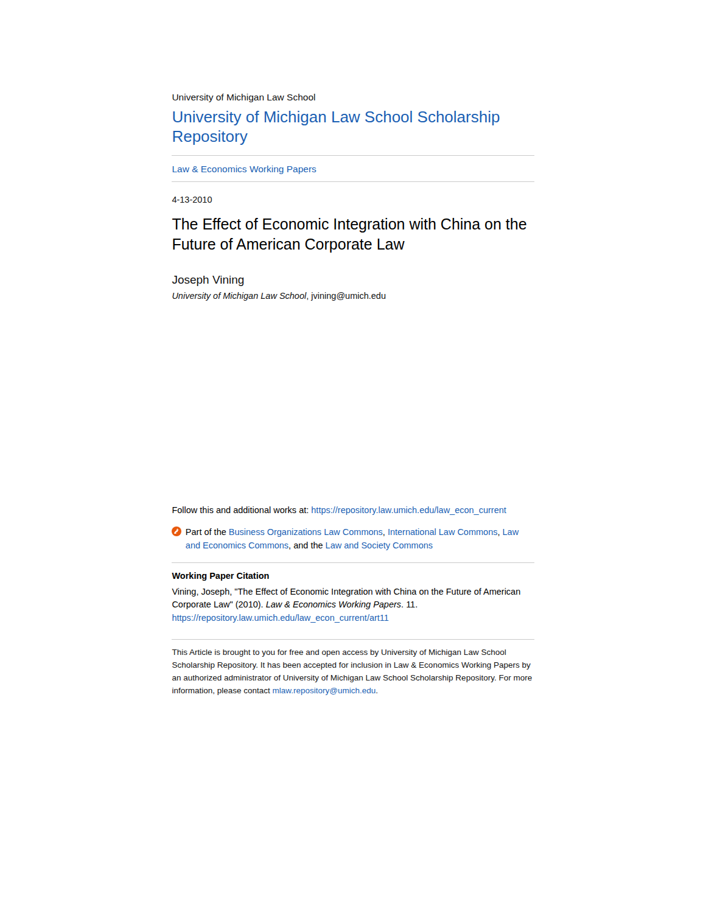University of Michigan Law School
University of Michigan Law School Scholarship Repository
Law & Economics Working Papers
4-13-2010
The Effect of Economic Integration with China on the Future of American Corporate Law
Joseph Vining
University of Michigan Law School, jvining@umich.edu
Follow this and additional works at: https://repository.law.umich.edu/law_econ_current
Part of the Business Organizations Law Commons, International Law Commons, Law and Economics Commons, and the Law and Society Commons
Working Paper Citation
Vining, Joseph, "The Effect of Economic Integration with China on the Future of American Corporate Law" (2010). Law & Economics Working Papers. 11.
https://repository.law.umich.edu/law_econ_current/art11
This Article is brought to you for free and open access by University of Michigan Law School Scholarship Repository. It has been accepted for inclusion in Law & Economics Working Papers by an authorized administrator of University of Michigan Law School Scholarship Repository. For more information, please contact mlaw.repository@umich.edu.